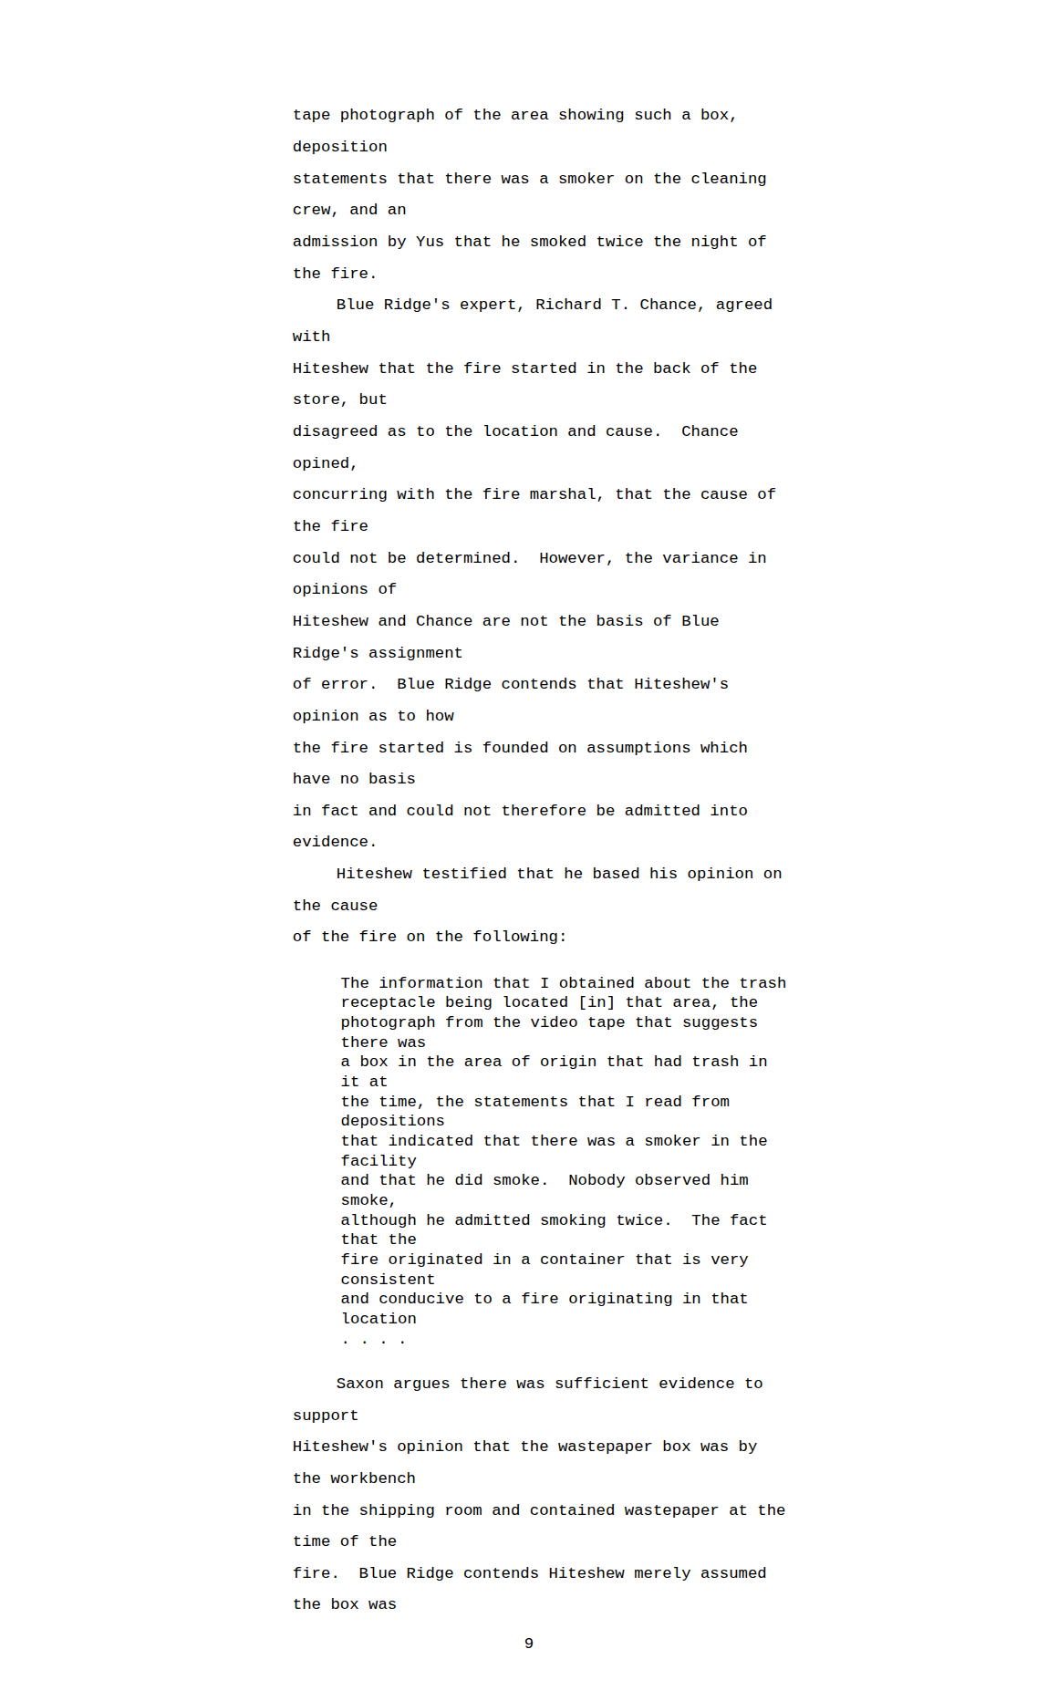tape photograph of the area showing such a box, deposition
statements that there was a smoker on the cleaning crew, and an
admission by Yus that he smoked twice the night of the fire.
Blue Ridge's expert, Richard T. Chance, agreed with
Hiteshew that the fire started in the back of the store, but
disagreed as to the location and cause. Chance opined,
concurring with the fire marshal, that the cause of the fire
could not be determined. However, the variance in opinions of
Hiteshew and Chance are not the basis of Blue Ridge's assignment
of error. Blue Ridge contends that Hiteshew's opinion as to how
the fire started is founded on assumptions which have no basis
in fact and could not therefore be admitted into evidence.
Hiteshew testified that he based his opinion on the cause
of the fire on the following:
The information that I obtained about the trash
receptacle being located [in] that area, the
photograph from the video tape that suggests there was
a box in the area of origin that had trash in it at
the time, the statements that I read from depositions
that indicated that there was a smoker in the facility
and that he did smoke. Nobody observed him smoke,
although he admitted smoking twice. The fact that the
fire originated in a container that is very consistent
and conducive to a fire originating in that location
. . . .
Saxon argues there was sufficient evidence to support
Hiteshew's opinion that the wastepaper box was by the workbench
in the shipping room and contained wastepaper at the time of the
fire. Blue Ridge contends Hiteshew merely assumed the box was
9